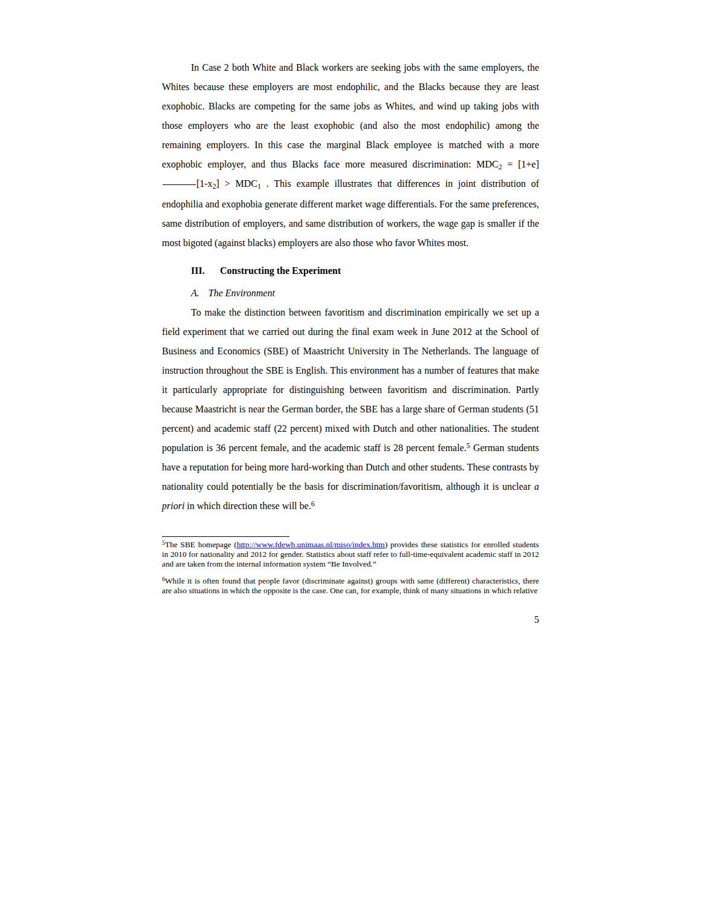In Case 2 both White and Black workers are seeking jobs with the same employers, the Whites because these employers are most endophilic, and the Blacks because they are least exophobic. Blacks are competing for the same jobs as Whites, and wind up taking jobs with those employers who are the least exophobic (and also the most endophilic) among the remaining employers. In this case the marginal Black employee is matched with a more exophobic employer, and thus Blacks face more measured discrimination: MDC2 = [1+e] [1-x2] > MDC1 . This example illustrates that differences in joint distribution of endophilia and exophobia generate different market wage differentials. For the same preferences, same distribution of employers, and same distribution of workers, the wage gap is smaller if the most bigoted (against blacks) employers are also those who favor Whites most.
III. Constructing the Experiment
A. The Environment
To make the distinction between favoritism and discrimination empirically we set up a field experiment that we carried out during the final exam week in June 2012 at the School of Business and Economics (SBE) of Maastricht University in The Netherlands. The language of instruction throughout the SBE is English. This environment has a number of features that make it particularly appropriate for distinguishing between favoritism and discrimination. Partly because Maastricht is near the German border, the SBE has a large share of German students (51 percent) and academic staff (22 percent) mixed with Dutch and other nationalities. The student population is 36 percent female, and the academic staff is 28 percent female.5 German students have a reputation for being more hard-working than Dutch and other students. These contrasts by nationality could potentially be the basis for discrimination/favoritism, although it is unclear a priori in which direction these will be.6
5The SBE homepage (http://www.fdewb.unimaas.nl/miso/index.htm) provides these statistics for enrolled students in 2010 for nationality and 2012 for gender. Statistics about staff refer to full-time-equivalent academic staff in 2012 and are taken from the internal information system “Be Involved.”
6While it is often found that people favor (discriminate against) groups with same (different) characteristics, there are also situations in which the opposite is the case. One can, for example, think of many situations in which relative
5